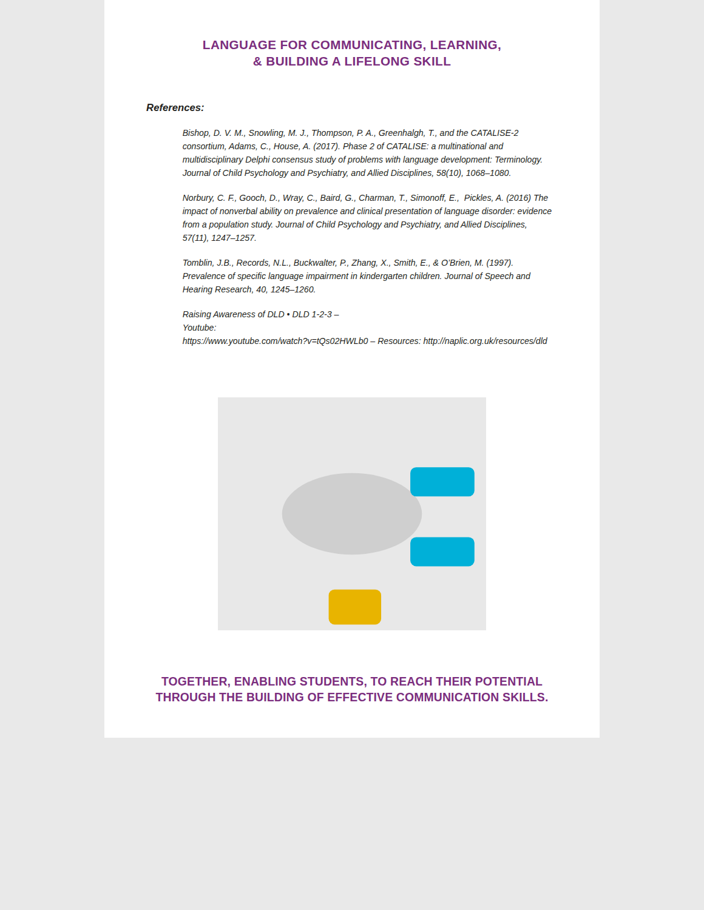Language for Communicating, Learning,
& Building a Lifelong Skill
References:
Bishop, D. V. M., Snowling, M. J., Thompson, P. A., Greenhalgh, T., and the CATALISE-2 consortium, Adams, C., House, A. (2017). Phase 2 of CATALISE: a multinational and multidisciplinary Delphi consensus study of problems with language development: Terminology. Journal of Child Psychology and Psychiatry, and Allied Disciplines, 58(10), 1068–1080.
Norbury, C. F., Gooch, D., Wray, C., Baird, G., Charman, T., Simonoff, E., Pickles, A. (2016) The impact of nonverbal ability on prevalence and clinical presentation of language disorder: evidence from a population study. Journal of Child Psychology and Psychiatry, and Allied Disciplines, 57(11), 1247–1257.
Tomblin, J.B., Records, N.L., Buckwalter, P., Zhang, X., Smith, E., & O’Brien, M. (1997). Prevalence of specific language impairment in kindergarten children. Journal of Speech and Hearing Research, 40, 1245–1260.
Raising Awareness of DLD • DLD 1-2-3 –
Youtube:
https://www.youtube.com/watch?v=tQs02HWLb0 – Resources: http://naplic.org.uk/resources/dld
Together, enabling students, to reach their potential through the building of effective communication skills.